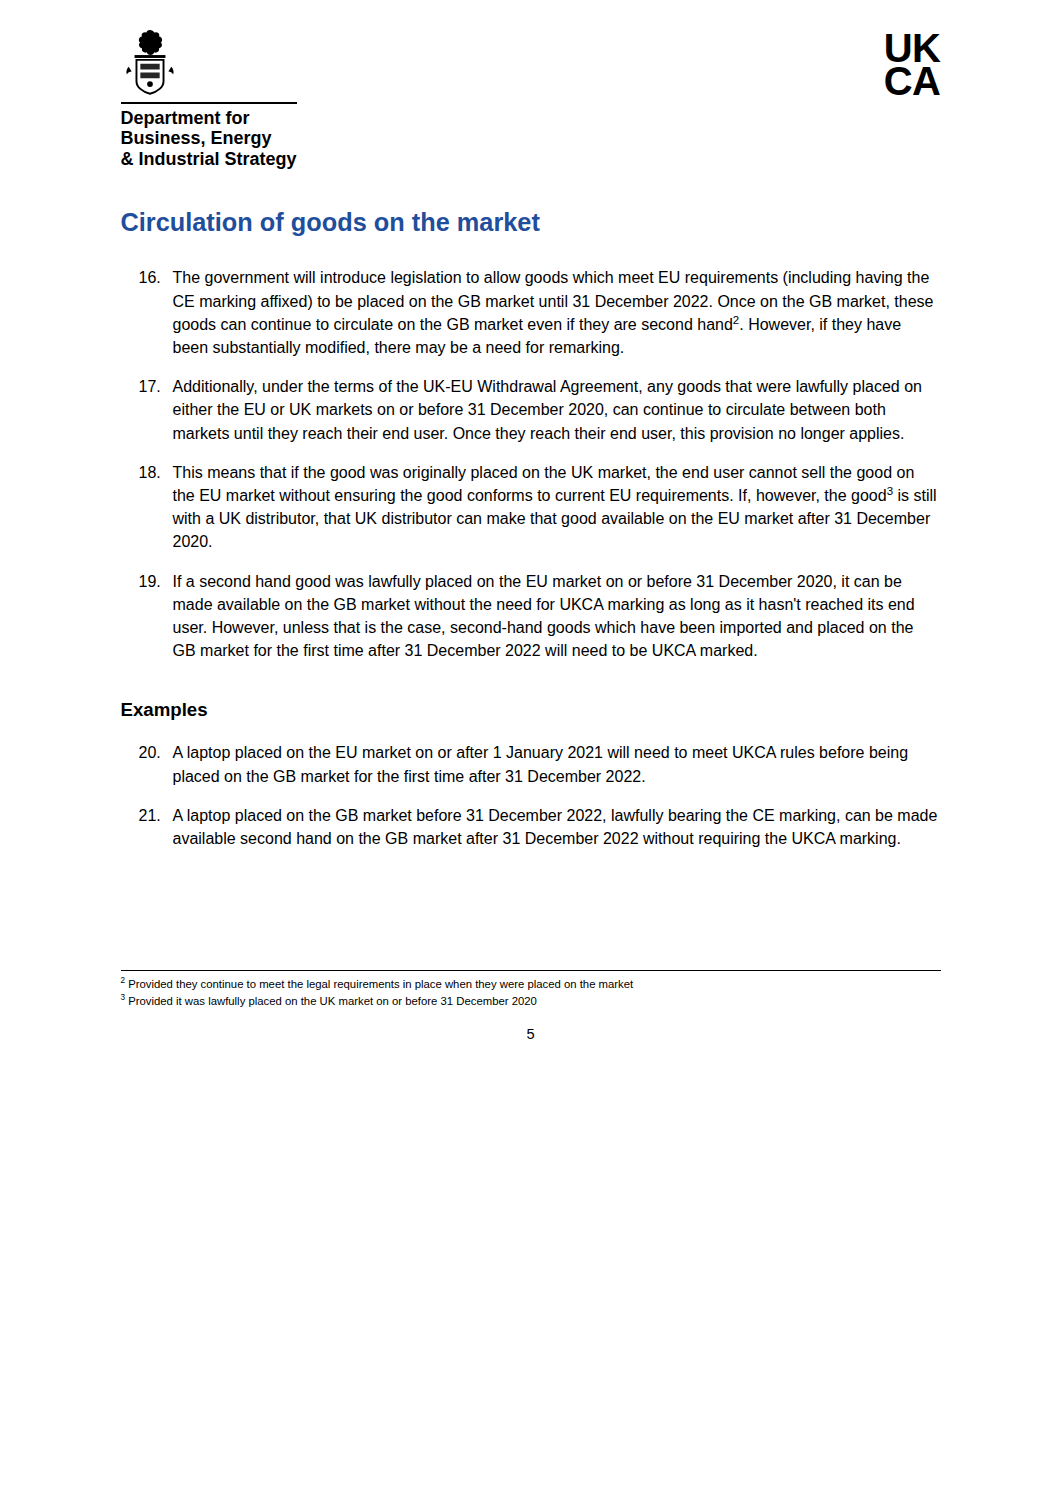Department for
Business, Energy
& Industrial Strategy
UK
CA
Circulation of goods on the market
The government will introduce legislation to allow goods which meet EU requirements (including having the CE marking affixed) to be placed on the GB market until 31 December 2022. Once on the GB market, these goods can continue to circulate on the GB market even if they are second hand2. However, if they have been substantially modified, there may be a need for remarking.
Additionally, under the terms of the UK-EU Withdrawal Agreement, any goods that were lawfully placed on either the EU or UK markets on or before 31 December 2020, can continue to circulate between both markets until they reach their end user. Once they reach their end user, this provision no longer applies.
This means that if the good was originally placed on the UK market, the end user cannot sell the good on the EU market without ensuring the good conforms to current EU requirements. If, however, the good3 is still with a UK distributor, that UK distributor can make that good available on the EU market after 31 December 2020.
If a second hand good was lawfully placed on the EU market on or before 31 December 2020, it can be made available on the GB market without the need for UKCA marking as long as it hasn't reached its end user. However, unless that is the case, second-hand goods which have been imported and placed on the GB market for the first time after 31 December 2022 will need to be UKCA marked.
Examples
A laptop placed on the EU market on or after 1 January 2021 will need to meet UKCA rules before being placed on the GB market for the first time after 31 December 2022.
A laptop placed on the GB market before 31 December 2022, lawfully bearing the CE marking, can be made available second hand on the GB market after 31 December 2022 without requiring the UKCA marking.
2 Provided they continue to meet the legal requirements in place when they were placed on the market
3 Provided it was lawfully placed on the UK market on or before 31 December 2020
5